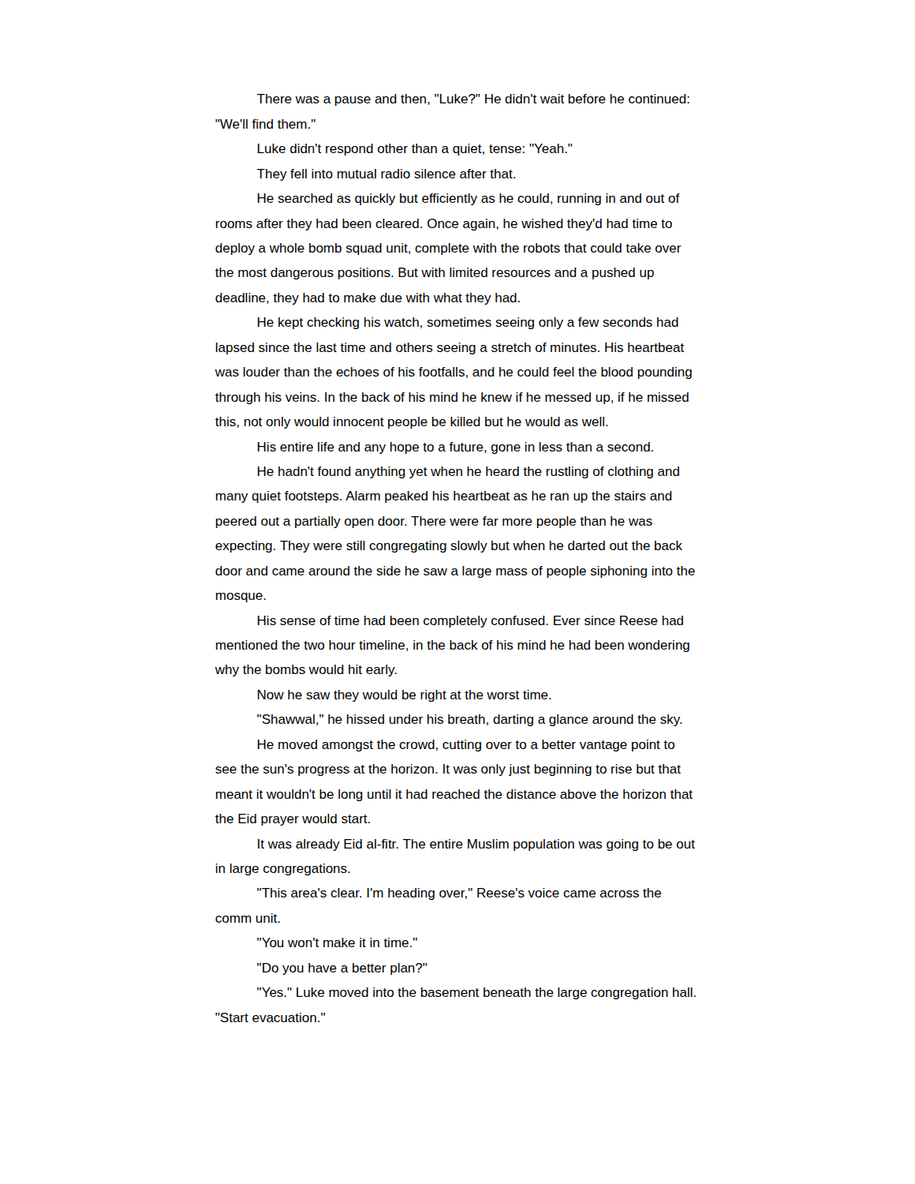There was a pause and then, "Luke?" He didn't wait before he continued: "We'll find them."
Luke didn't respond other than a quiet, tense: "Yeah."
They fell into mutual radio silence after that.
He searched as quickly but efficiently as he could, running in and out of rooms after they had been cleared. Once again, he wished they'd had time to deploy a whole bomb squad unit, complete with the robots that could take over the most dangerous positions. But with limited resources and a pushed up deadline, they had to make due with what they had.
He kept checking his watch, sometimes seeing only a few seconds had lapsed since the last time and others seeing a stretch of minutes. His heartbeat was louder than the echoes of his footfalls, and he could feel the blood pounding through his veins. In the back of his mind he knew if he messed up, if he missed this, not only would innocent people be killed but he would as well.
His entire life and any hope to a future, gone in less than a second.
He hadn't found anything yet when he heard the rustling of clothing and many quiet footsteps. Alarm peaked his heartbeat as he ran up the stairs and peered out a partially open door. There were far more people than he was expecting. They were still congregating slowly but when he darted out the back door and came around the side he saw a large mass of people siphoning into the mosque.
His sense of time had been completely confused. Ever since Reese had mentioned the two hour timeline, in the back of his mind he had been wondering why the bombs would hit early.
Now he saw they would be right at the worst time.
"Shawwal," he hissed under his breath, darting a glance around the sky.
He moved amongst the crowd, cutting over to a better vantage point to see the sun's progress at the horizon. It was only just beginning to rise but that meant it wouldn't be long until it had reached the distance above the horizon that the Eid prayer would start.
It was already Eid al-fitr. The entire Muslim population was going to be out in large congregations.
"This area's clear. I'm heading over," Reese's voice came across the comm unit.
"You won't make it in time."
"Do you have a better plan?"
"Yes." Luke moved into the basement beneath the large congregation hall. "Start evacuation."